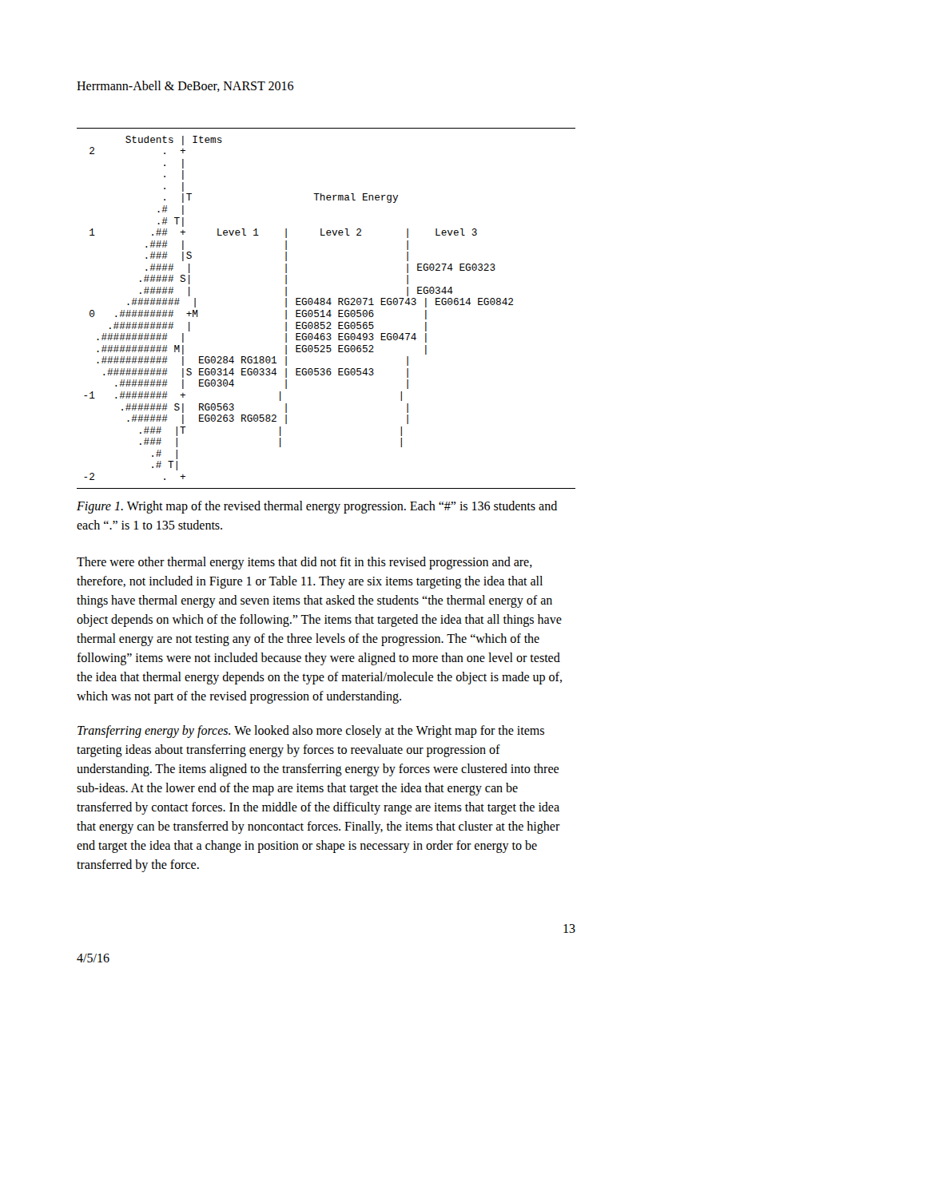Herrmann-Abell & DeBoer, NARST 2016
Students | Items 2 . + . | . | . | . |T Thermal Energy .# | .# T| 1 .## + Level 1 | Level 2 | Level 3 .### | | | .### |S | | .#### | | | EG0274 EG0323 .##### S| | | .##### | | | EG0344 .######## | | EG0484 RG2071 EG0743 | EG0614 EG0842 0 .######### +M | EG0514 EG0506 | .########## | | EG0852 EG0565 | .########### | | EG0463 EG0493 EG0474 | .########### M| | EG0525 EG0652 | .########### | EG0284 RG1801 | | .########## |S EG0314 EG0334 | EG0536 EG0543 | .######## | EG0304 | | -1 .######## + | | .####### S| RG0563 | | .###### | EG0263 RG0582 | | .### |T | | .### | | | .# | .# T| -2 . +
Figure 1. Wright map of the revised thermal energy progression. Each “#” is 136 students and each “.” is 1 to 135 students.
There were other thermal energy items that did not fit in this revised progression and are, therefore, not included in Figure 1 or Table 11. They are six items targeting the idea that all things have thermal energy and seven items that asked the students “the thermal energy of an object depends on which of the following.” The items that targeted the idea that all things have thermal energy are not testing any of the three levels of the progression. The “which of the following” items were not included because they were aligned to more than one level or tested the idea that thermal energy depends on the type of material/molecule the object is made up of, which was not part of the revised progression of understanding.
Transferring energy by forces. We looked also more closely at the Wright map for the items targeting ideas about transferring energy by forces to reevaluate our progression of understanding. The items aligned to the transferring energy by forces were clustered into three sub-ideas. At the lower end of the map are items that target the idea that energy can be transferred by contact forces. In the middle of the difficulty range are items that target the idea that energy can be transferred by noncontact forces. Finally, the items that cluster at the higher end target the idea that a change in position or shape is necessary in order for energy to be transferred by the force.
13
4/5/16